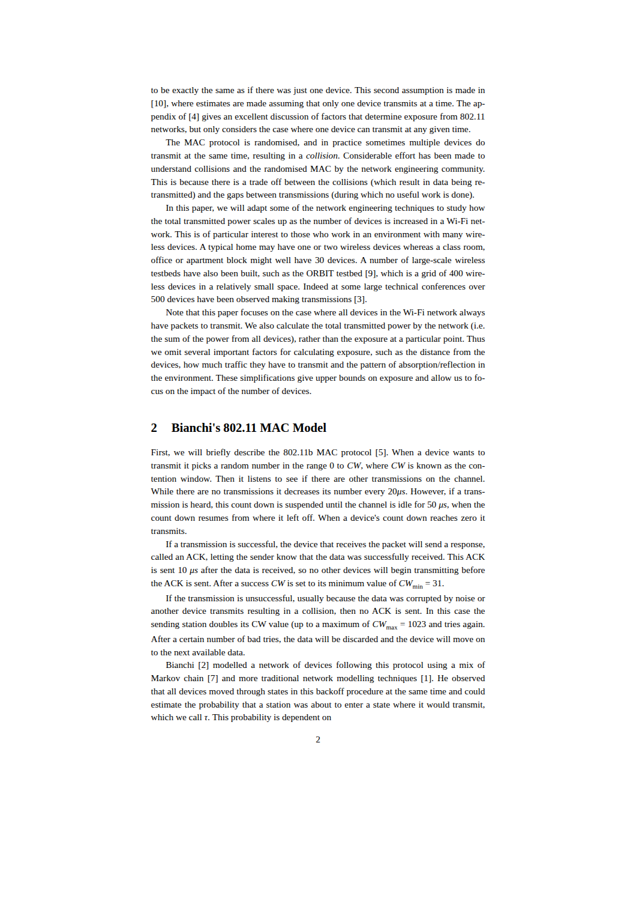to be exactly the same as if there was just one device. This second assumption is made in [10], where estimates are made assuming that only one device transmits at a time. The appendix of [4] gives an excellent discussion of factors that determine exposure from 802.11 networks, but only considers the case where one device can transmit at any given time.
The MAC protocol is randomised, and in practice sometimes multiple devices do transmit at the same time, resulting in a collision. Considerable effort has been made to understand collisions and the randomised MAC by the network engineering community. This is because there is a trade off between the collisions (which result in data being retransmitted) and the gaps between transmissions (during which no useful work is done).
In this paper, we will adapt some of the network engineering techniques to study how the total transmitted power scales up as the number of devices is increased in a Wi-Fi network. This is of particular interest to those who work in an environment with many wireless devices. A typical home may have one or two wireless devices whereas a class room, office or apartment block might well have 30 devices. A number of large-scale wireless testbeds have also been built, such as the ORBIT testbed [9], which is a grid of 400 wireless devices in a relatively small space. Indeed at some large technical conferences over 500 devices have been observed making transmissions [3].
Note that this paper focuses on the case where all devices in the Wi-Fi network always have packets to transmit. We also calculate the total transmitted power by the network (i.e. the sum of the power from all devices), rather than the exposure at a particular point. Thus we omit several important factors for calculating exposure, such as the distance from the devices, how much traffic they have to transmit and the pattern of absorption/reflection in the environment. These simplifications give upper bounds on exposure and allow us to focus on the impact of the number of devices.
2 Bianchi's 802.11 MAC Model
First, we will briefly describe the 802.11b MAC protocol [5]. When a device wants to transmit it picks a random number in the range 0 to CW, where CW is known as the contention window. Then it listens to see if there are other transmissions on the channel. While there are no transmissions it decreases its number every 20μs. However, if a transmission is heard, this count down is suspended until the channel is idle for 50 μs, when the count down resumes from where it left off. When a device's count down reaches zero it transmits.
If a transmission is successful, the device that receives the packet will send a response, called an ACK, letting the sender know that the data was successfully received. This ACK is sent 10 μs after the data is received, so no other devices will begin transmitting before the ACK is sent. After a success CW is set to its minimum value of CWmin = 31.
If the transmission is unsuccessful, usually because the data was corrupted by noise or another device transmits resulting in a collision, then no ACK is sent. In this case the sending station doubles its CW value (up to a maximum of CWmax = 1023 and tries again. After a certain number of bad tries, the data will be discarded and the device will move on to the next available data.
Bianchi [2] modelled a network of devices following this protocol using a mix of Markov chain [7] and more traditional network modelling techniques [1]. He observed that all devices moved through states in this backoff procedure at the same time and could estimate the probability that a station was about to enter a state where it would transmit, which we call τ. This probability is dependent on
2